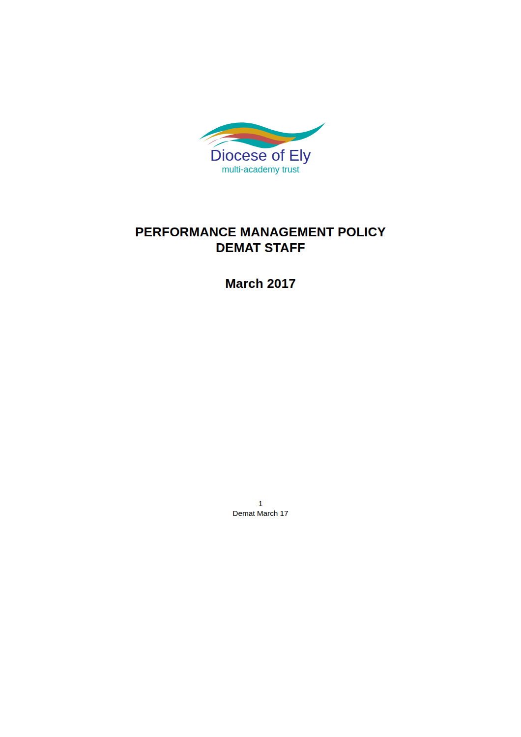PERFORMANCE MANAGEMENT POLICY
DEMAT STAFF March 2017
1
Demat March 17